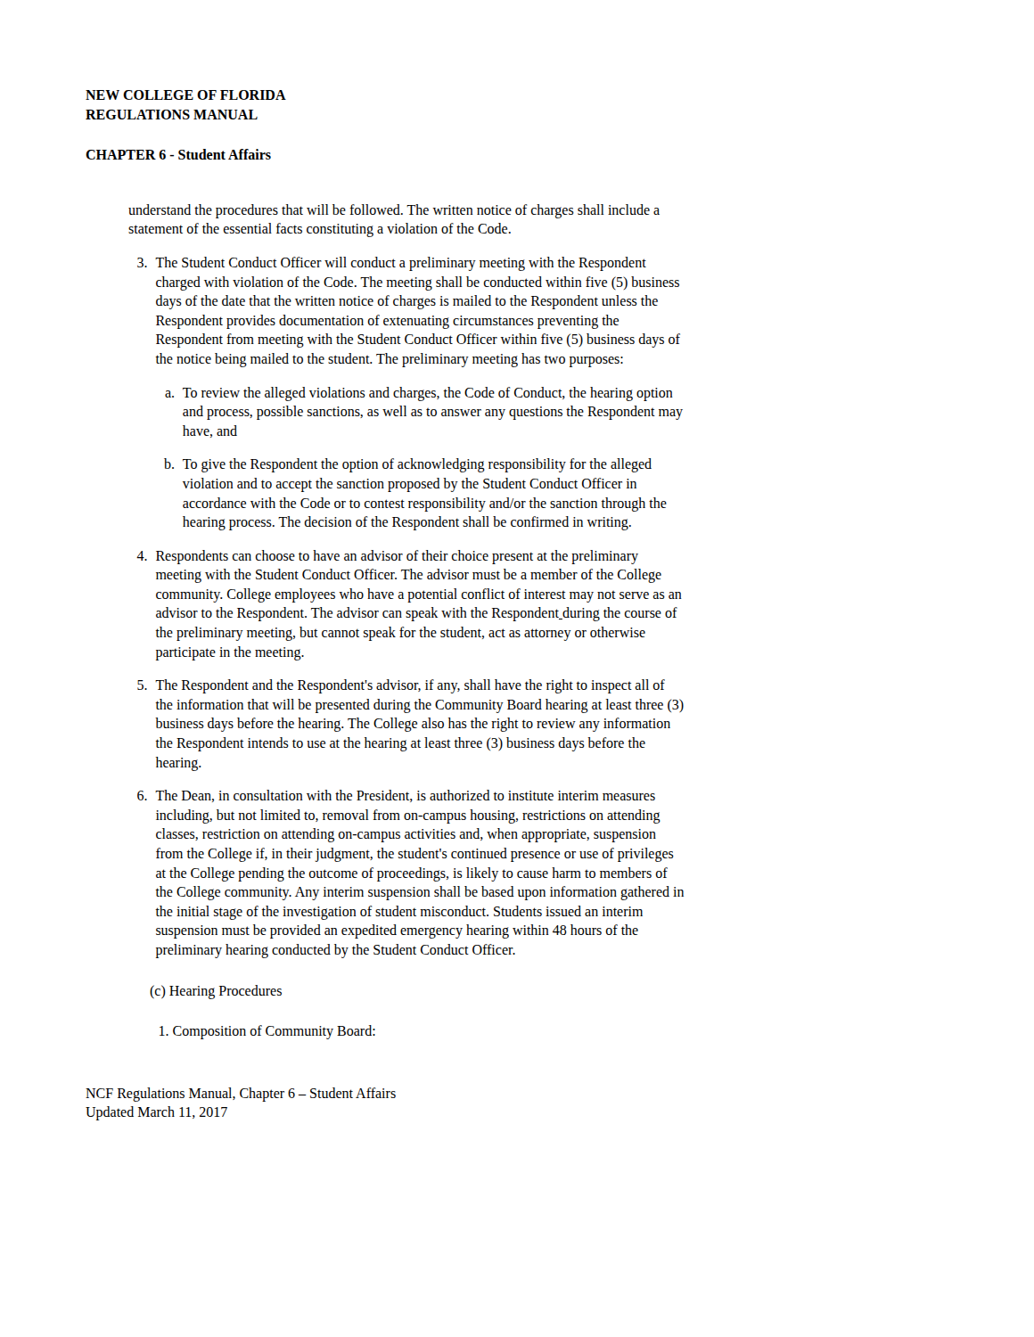NEW COLLEGE OF FLORIDA
REGULATIONS MANUAL
CHAPTER 6 - Student Affairs
understand the procedures that will be followed. The written notice of charges shall include a statement of the essential facts constituting a violation of the Code.
The Student Conduct Officer will conduct a preliminary meeting with the Respondent charged with violation of the Code. The meeting shall be conducted within five (5) business days of the date that the written notice of charges is mailed to the Respondent unless the Respondent provides documentation of extenuating circumstances preventing the Respondent from meeting with the Student Conduct Officer within five (5) business days of the notice being mailed to the student. The preliminary meeting has two purposes:
To review the alleged violations and charges, the Code of Conduct, the hearing option and process, possible sanctions, as well as to answer any questions the Respondent may have, and
To give the Respondent the option of acknowledging responsibility for the alleged violation and to accept the sanction proposed by the Student Conduct Officer in accordance with the Code or to contest responsibility and/or the sanction through the hearing process. The decision of the Respondent shall be confirmed in writing.
Respondents can choose to have an advisor of their choice present at the preliminary meeting with the Student Conduct Officer. The advisor must be a member of the College community. College employees who have a potential conflict of interest may not serve as an advisor to the Respondent. The advisor can speak with the Respondent during the course of the preliminary meeting, but cannot speak for the student, act as attorney or otherwise participate in the meeting.
The Respondent and the Respondent's advisor, if any, shall have the right to inspect all of the information that will be presented during the Community Board hearing at least three (3) business days before the hearing. The College also has the right to review any information the Respondent intends to use at the hearing at least three (3) business days before the hearing.
The Dean, in consultation with the President, is authorized to institute interim measures including, but not limited to, removal from on-campus housing, restrictions on attending classes, restriction on attending on-campus activities and, when appropriate, suspension from the College if, in their judgment, the student's continued presence or use of privileges at the College pending the outcome of proceedings, is likely to cause harm to members of the College community. Any interim suspension shall be based upon information gathered in the initial stage of the investigation of student misconduct. Students issued an interim suspension must be provided an expedited emergency hearing within 48 hours of the preliminary hearing conducted by the Student Conduct Officer.
(c) Hearing Procedures
Composition of Community Board:
NCF Regulations Manual, Chapter 6 – Student Affairs
Updated March 11, 2017